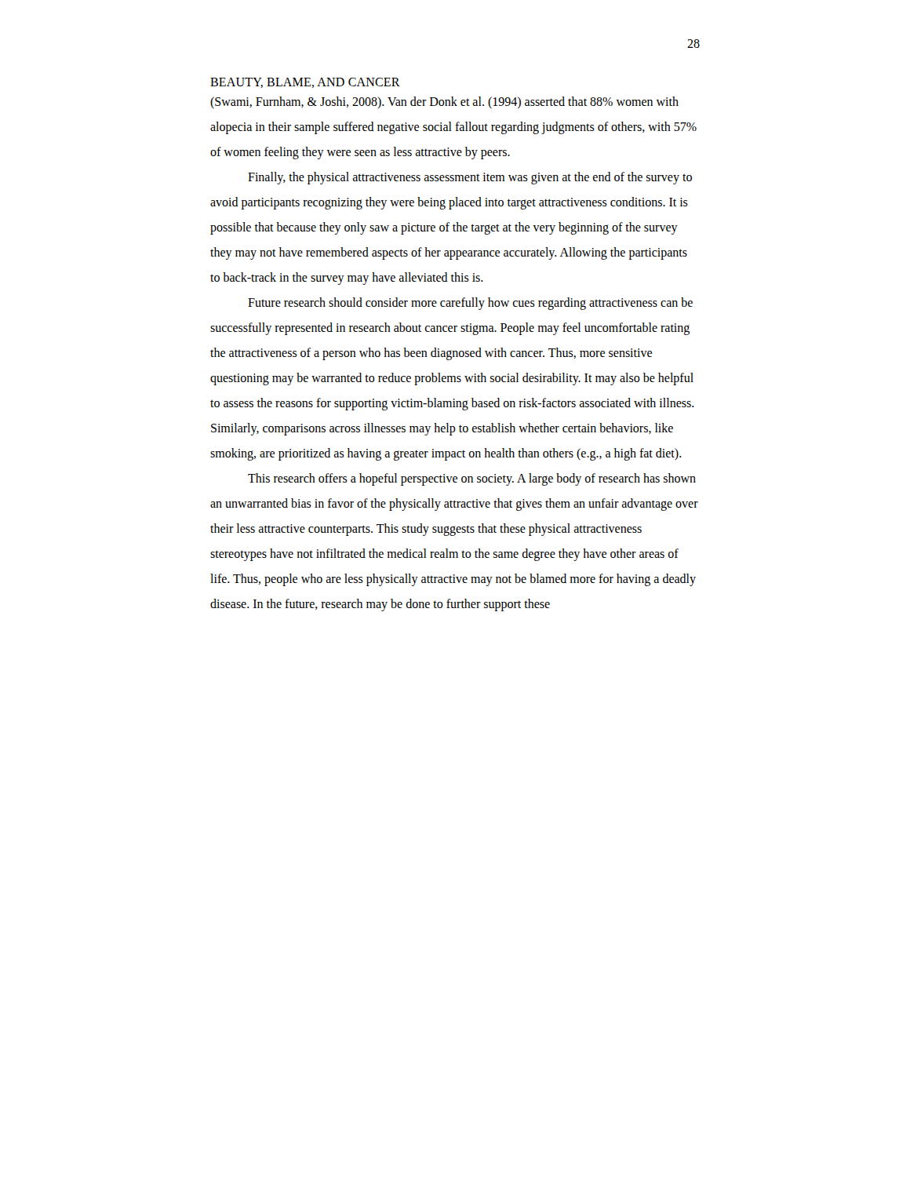28
Beauty, Blame, and Cancer
(Swami, Furnham, & Joshi, 2008). Van der Donk et al. (1994) asserted that 88% women with alopecia in their sample suffered negative social fallout regarding judgments of others, with 57% of women feeling they were seen as less attractive by peers.
Finally, the physical attractiveness assessment item was given at the end of the survey to avoid participants recognizing they were being placed into target attractiveness conditions. It is possible that because they only saw a picture of the target at the very beginning of the survey they may not have remembered aspects of her appearance accurately. Allowing the participants to back-track in the survey may have alleviated this is.
Future research should consider more carefully how cues regarding attractiveness can be successfully represented in research about cancer stigma. People may feel uncomfortable rating the attractiveness of a person who has been diagnosed with cancer. Thus, more sensitive questioning may be warranted to reduce problems with social desirability. It may also be helpful to assess the reasons for supporting victim-blaming based on risk-factors associated with illness. Similarly, comparisons across illnesses may help to establish whether certain behaviors, like smoking, are prioritized as having a greater impact on health than others (e.g., a high fat diet).
This research offers a hopeful perspective on society. A large body of research has shown an unwarranted bias in favor of the physically attractive that gives them an unfair advantage over their less attractive counterparts. This study suggests that these physical attractiveness stereotypes have not infiltrated the medical realm to the same degree they have other areas of life. Thus, people who are less physically attractive may not be blamed more for having a deadly disease. In the future, research may be done to further support these